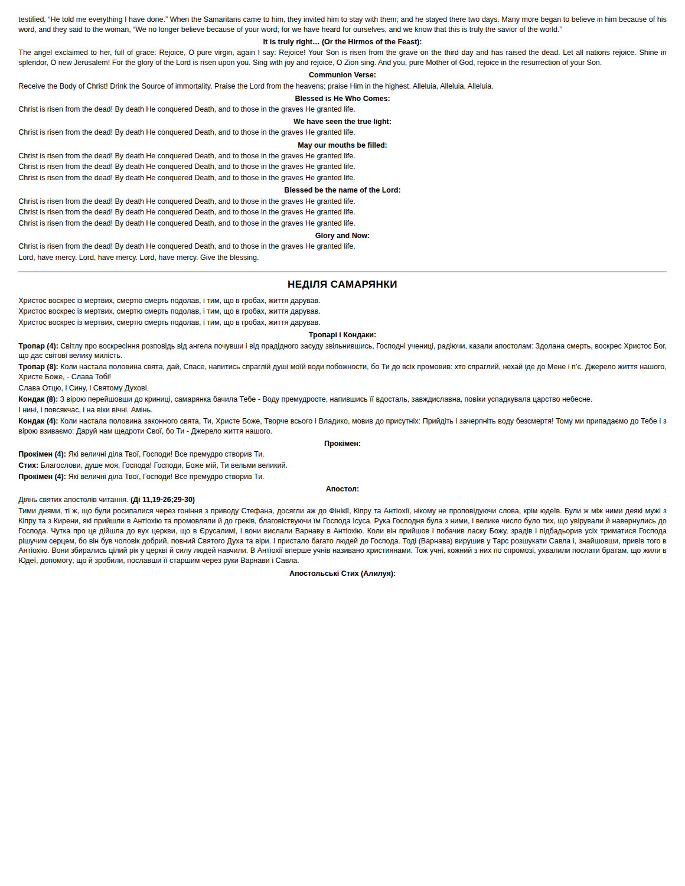testified, “He told me everything I have done.” When the Samaritans came to him, they invited him to stay with them; and he stayed there two days. Many more began to believe in him because of his word, and they said to the woman, “We no longer believe because of your word; for we have heard for ourselves, and we know that this is truly the savior of the world.”
It is truly right… (Or the Hirmos of the Feast):
The angel exclaimed to her, full of grace: Rejoice, O pure virgin, again I say: Rejoice! Your Son is risen from the grave on the third day and has raised the dead. Let all nations rejoice. Shine in splendor, O new Jerusalem! For the glory of the Lord is risen upon you. Sing with joy and rejoice, O Zion sing. And you, pure Mother of God, rejoice in the resurrection of your Son.
Communion Verse:
Receive the Body of Christ! Drink the Source of immortality. Praise the Lord from the heavens; praise Him in the highest. Alleluia, Alleluia, Alleluia.
Blessed is He Who Comes:
Christ is risen from the dead! By death He conquered Death, and to those in the graves He granted life.
We have seen the true light:
Christ is risen from the dead! By death He conquered Death, and to those in the graves He granted life.
May our mouths be filled:
Christ is risen from the dead! By death He conquered Death, and to those in the graves He granted life.
Christ is risen from the dead! By death He conquered Death, and to those in the graves He granted life.
Christ is risen from the dead! By death He conquered Death, and to those in the graves He granted life.
Blessed be the name of the Lord:
Christ is risen from the dead! By death He conquered Death, and to those in the graves He granted life.
Christ is risen from the dead! By death He conquered Death, and to those in the graves He granted life.
Christ is risen from the dead! By death He conquered Death, and to those in the graves He granted life.
Glory and Now:
Christ is risen from the dead! By death He conquered Death, and to those in the graves He granted life.
Lord, have mercy. Lord, have mercy. Lord, have mercy. Give the blessing.
НЕДІЛЯ САМАРЯНКИ
Христос воскрес із мертвих, смертю смерть подолав, і тим, що в гробах, життя дарував.
Христос воскрес із мертвих, смертю смерть подолав, і тим, що в гробах, життя дарував.
Христос воскрес із мертвих, смертю смерть подолав, і тим, що в гробах, життя дарував.
Тропарі і Кондаки:
Тропар (4): Світлу про воскресіння розповідь від ангела почувши і від прадідного засуду звільнившись, Господні учениці, радіючи, казали апостолам: Здолана смерть, воскрес Христос Бог, що дає світові велику милість.
Тропар (8): Коли настала половина свята, дай, Спасе, напитись спраглій душі моїй води побожности, бо Ти до всіх промовив: хто спраглий, нехай іде до Мене і п’є. Джерело життя нашого, Христе Боже, - Слава Тобі!
Слава Отцю, і Сину, і Святому Духові.
Кондак (8): З вірою перейшовши до криниці, самарянка бачила Тебе - Воду премудросте, напившись її вдосталь, завждиславна, повіки успадкувала царство небесне.
І нині, і повсякчас, і на віки вічні. Амінь.
Кондак (4): Коли настала половина законного свята, Ти, Христе Боже, Творче всього і Владико, мовив до присутніх: Прийдіть і зачерпніть воду безсмертя! Тому ми припадаємо до Тебе і з вірою взиваємо: Даруй нам щедроти Свої, бо Ти - Джерело життя нашого.
Прокімен:
Прокімен (4): Які величні діла Твої, Господи! Все премудро створив Ти.
Стих: Благослови, душе моя, Господа! Господи, Боже мій, Ти вельми великий.
Прокімен (4): Які величні діла Твої, Господи! Все премудро створив Ти.
Апостол:
Діянь святих апостолів читання. (Ді 11,19-26;29-30)
Тими днями, ті ж, що були росипалися через гоніння з приводу Стефана, досягли аж до Фінікії, Кіпру та Антіохії, нікому не проповідуючи слова, крім юдеїв. Були ж між ними деякі мужі з Кіпру та з Кирени, які прийшли в Антіохію та промовляли й до греків, благовіствуючи їм Господа Ісуса. Рука Господня була з ними, і велике число було тих, що увірували й навернулись до Господа. Чутка про це дійшла до вух церкви, що в Єрусалимі, і вони вислали Варнаву в Антіохію. Коли він прийшов і побачив ласку Божу, зрадів і підбадьорив усіх триматися Господа рішучим серцем, бо він був чоловік добрий, повний Святого Духа та віри. І пристало багато людей до Господа. Тоді (Варнава) вирушив у Тарс розшукати Савла і, знайшовши, привів того в Антіохію. Вони збирались цілий рік у церкві й силу людей навчили. В Антіохії вперше учнів називано християнами. Тож учні, кожний з них по спромозі, ухвалили послати братам, що жили в Юдеї, допомогу; що й зробили, пославши її старшим через руки Варнави і Савла.
Апостольські Стих (Алилуя):